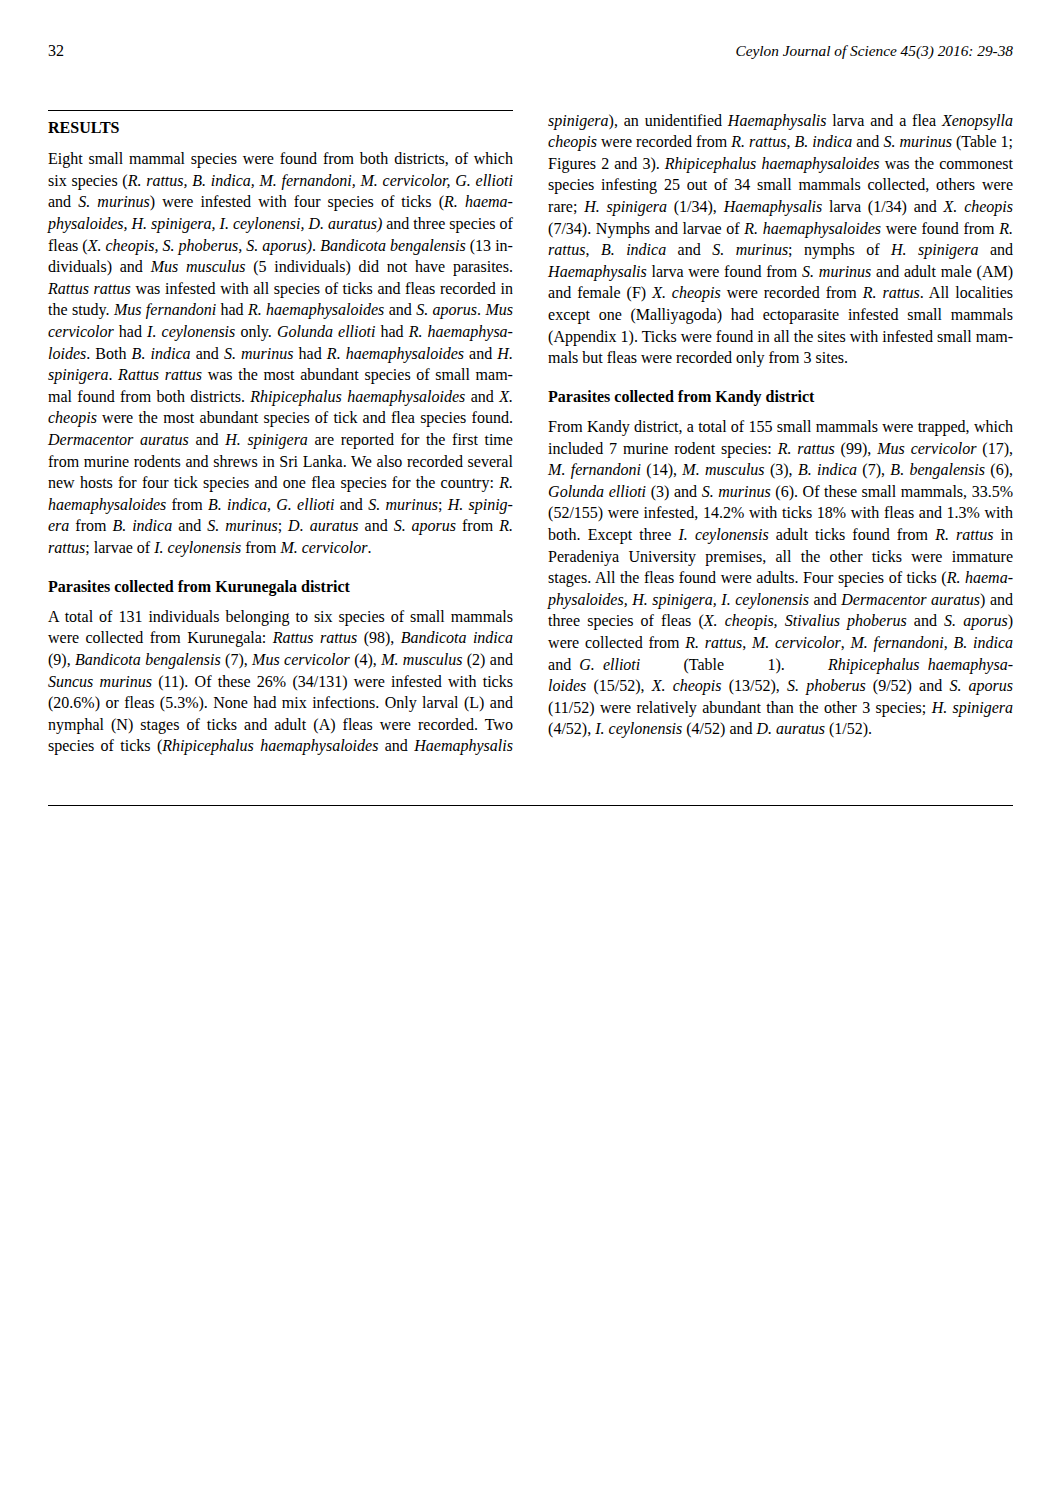32
Ceylon Journal of Science 45(3) 2016: 29-38
RESULTS
Eight small mammal species were found from both districts, of which six species (R. rattus, B. indica, M. fernandoni, M. cervicolor, G. ellioti and S. murinus) were infested with four species of ticks (R. haemaphysaloides, H. spinigera, I. ceylonensi, D. auratus) and three species of fleas (X. cheopis, S. phoberus, S. aporus). Bandicota bengalensis (13 individuals) and Mus musculus (5 individuals) did not have parasites. Rattus rattus was infested with all species of ticks and fleas recorded in the study. Mus fernandoni had R. haemaphysaloides and S. aporus. Mus cervicolor had I. ceylonensis only. Golunda ellioti had R. haemaphysaloides. Both B. indica and S. murinus had R. haemaphysaloides and H. spinigera. Rattus rattus was the most abundant species of small mammal found from both districts. Rhipicephalus haemaphysaloides and X. cheopis were the most abundant species of tick and flea species found. Dermacentor auratus and H. spinigera are reported for the first time from murine rodents and shrews in Sri Lanka. We also recorded several new hosts for four tick species and one flea species for the country: R. haemaphysaloides from B. indica, G. ellioti and S. murinus; H. spinigera from B. indica and S. murinus; D. auratus and S. aporus from R. rattus; larvae of I. ceylonensis from M. cervicolor.
Parasites collected from Kurunegala district
A total of 131 individuals belonging to six species of small mammals were collected from Kurunegala: Rattus rattus (98), Bandicota indica (9), Bandicota bengalensis (7), Mus cervicolor (4), M. musculus (2) and Suncus murinus (11). Of these 26% (34/131) were infested with ticks (20.6%) or fleas (5.3%). None had mix infections. Only larval (L) and nymphal (N) stages of ticks and adult (A) fleas were recorded. Two species of ticks (Rhipicephalus haemaphysaloides and Haemaphysalis spinigera), an unidentified Haemaphysalis larva and a flea Xenopsylla cheopis were recorded from R. rattus, B. indica and S. murinus (Table 1; Figures 2 and 3). Rhipicephalus haemaphysaloides was the commonest species infesting 25 out of 34 small mammals collected, others were rare; H. spinigera (1/34), Haemaphysalis larva (1/34) and X. cheopis (7/34). Nymphs and larvae of R. haemaphysaloides were found from R. rattus, B. indica and S. murinus; nymphs of H. spinigera and Haemaphysalis larva were found from S. murinus and adult male (AM) and female (F) X. cheopis were recorded from R. rattus. All localities except one (Malliyagoda) had ectoparasite infested small mammals (Appendix 1). Ticks were found in all the sites with infested small mammals but fleas were recorded only from 3 sites.
Parasites collected from Kandy district
From Kandy district, a total of 155 small mammals were trapped, which included 7 murine rodent species: R. rattus (99), Mus cervicolor (17), M. fernandoni (14), M. musculus (3), B. indica (7), B. bengalensis (6), Golunda ellioti (3) and S. murinus (6). Of these small mammals, 33.5% (52/155) were infested, 14.2% with ticks 18% with fleas and 1.3% with both. Except three I. ceylonensis adult ticks found from R. rattus in Peradeniya University premises, all the other ticks were immature stages. All the fleas found were adults. Four species of ticks (R. haemaphysaloides, H. spinigera, I. ceylonensis and Dermacentor auratus) and three species of fleas (X. cheopis, Stivalius phoberus and S. aporus) were collected from R. rattus, M. cervicolor, M. fernandoni, B. indica and G. ellioti (Table 1). Rhipicephalus haemaphysaloides (15/52), X. cheopis (13/52), S. phoberus (9/52) and S. aporus (11/52) were relatively abundant than the other 3 species; H. spinigera (4/52), I. ceylonensis (4/52) and D. auratus (1/52).